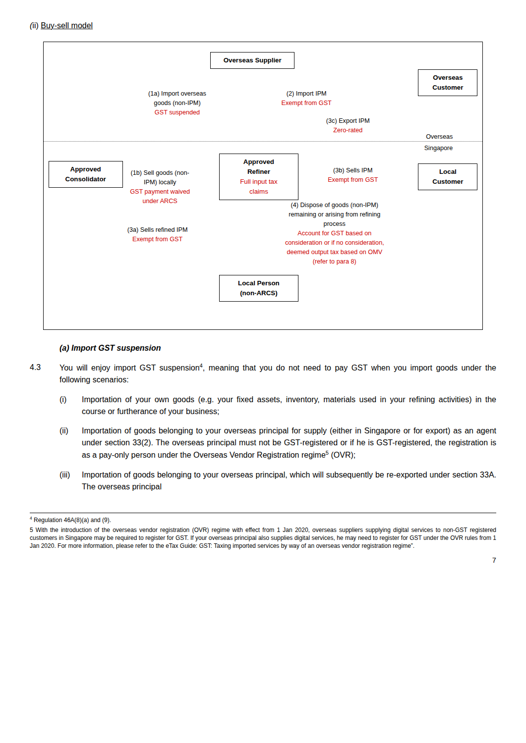(ii) Buy-sell model
Overseas Supplier
Overseas
Customer
(1a) Import overseas
goods (non-IPM)
GST suspended
(2) Import IPM
Exempt from GST
(3c) Export IPM
Zero-rated
Overseas
Singapore
Approved
Refiner
Full input tax
claims
Approved
Consolidator
Local
Customer
(1b) Sell goods (non-
IPM) locally
GST payment waived
under ARCS
(3b) Sells IPM
Exempt from GST
(4) Dispose of goods (non-IPM)
remaining or arising from refining
process
Account for GST based on
consideration or if no consideration,
deemed output tax based on OMV
(refer to para 8)
(3a) Sells refined IPM
Exempt from GST
Local Person
(non-ARCS)
(a) Import GST suspension
4.3
You will enjoy import GST suspension4, meaning that you do not need to pay GST when you import goods under the following scenarios:
Importation of your own goods (e.g. your fixed assets, inventory, materials used in your refining activities) in the course or furtherance of your business;
Importation of goods belonging to your overseas principal for supply (either in Singapore or for export) as an agent under section 33(2). The overseas principal must not be GST-registered or if he is GST-registered, the registration is as a pay-only person under the Overseas Vendor Registration regime5 (OVR);
Importation of goods belonging to your overseas principal, which will subsequently be re-exported under section 33A. The overseas principal
4 Regulation 46A(8)(a) and (9).
5 With the introduction of the overseas vendor registration (OVR) regime with effect from 1 Jan 2020, overseas suppliers supplying digital services to non-GST registered customers in Singapore may be required to register for GST. If your overseas principal also supplies digital services, he may need to register for GST under the OVR rules from 1 Jan 2020. For more information, please refer to the eTax Guide: GST: Taxing imported services by way of an overseas vendor registration regime”.
7